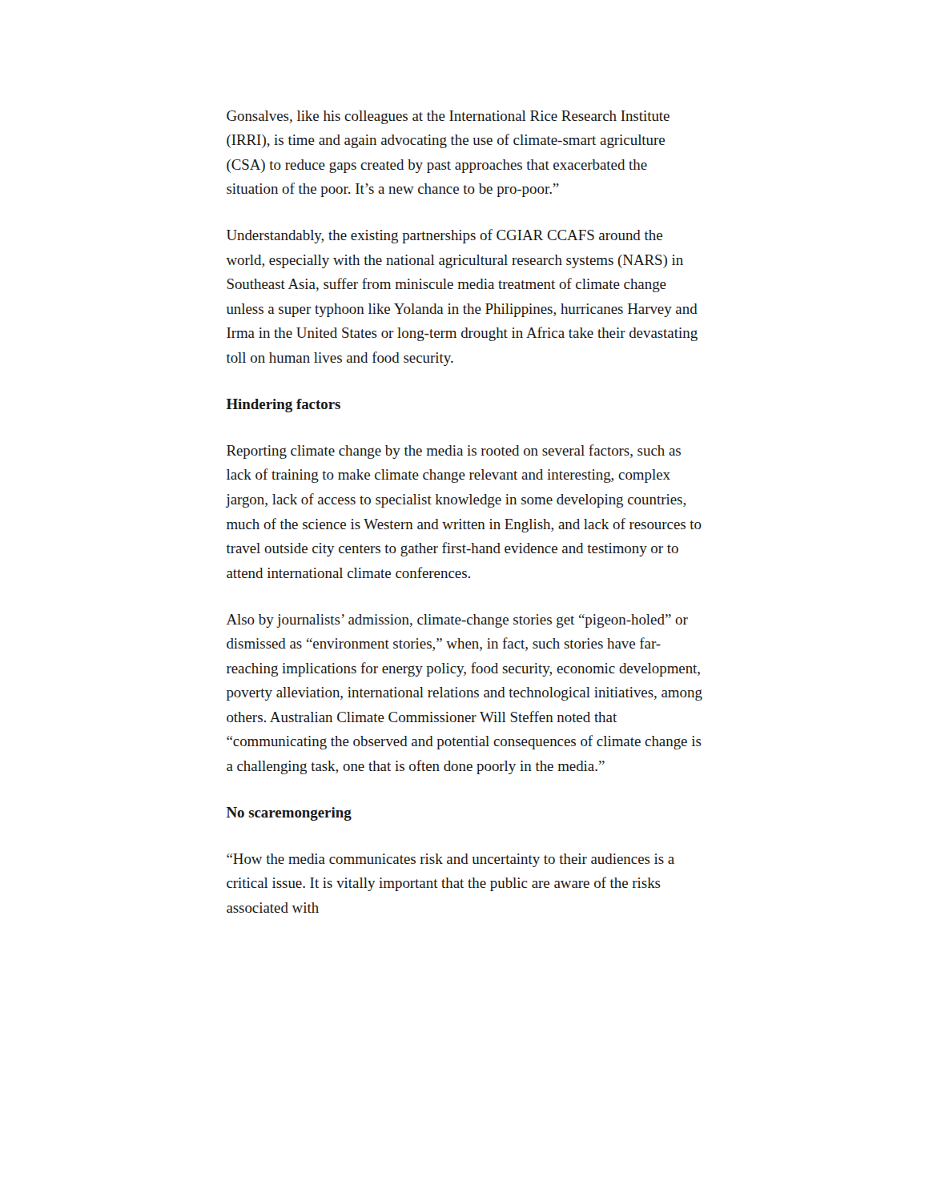Gonsalves, like his colleagues at the International Rice Research Institute (IRRI), is time and again advocating the use of climate-smart agriculture (CSA) to reduce gaps created by past approaches that exacerbated the situation of the poor. It’s a new chance to be pro-poor.”
Understandably, the existing partnerships of CGIAR CCAFS around the world, especially with the national agricultural research systems (NARS) in Southeast Asia, suffer from miniscule media treatment of climate change unless a super typhoon like Yolanda in the Philippines, hurricanes Harvey and Irma in the United States or long-term drought in Africa take their devastating toll on human lives and food security.
Hindering factors
Reporting climate change by the media is rooted on several factors, such as lack of training to make climate change relevant and interesting, complex jargon, lack of access to specialist knowledge in some developing countries, much of the science is Western and written in English, and lack of resources to travel outside city centers to gather first-hand evidence and testimony or to attend international climate conferences.
Also by journalists’ admission, climate-change stories get “pigeon-holed” or dismissed as “environment stories,” when, in fact, such stories have far-reaching implications for energy policy, food security, economic development, poverty alleviation, international relations and technological initiatives, among others. Australian Climate Commissioner Will Steffen noted that “communicating the observed and potential consequences of climate change is a challenging task, one that is often done poorly in the media.”
No scaremongering
“How the media communicates risk and uncertainty to their audiences is a critical issue. It is vitally important that the public are aware of the risks associated with